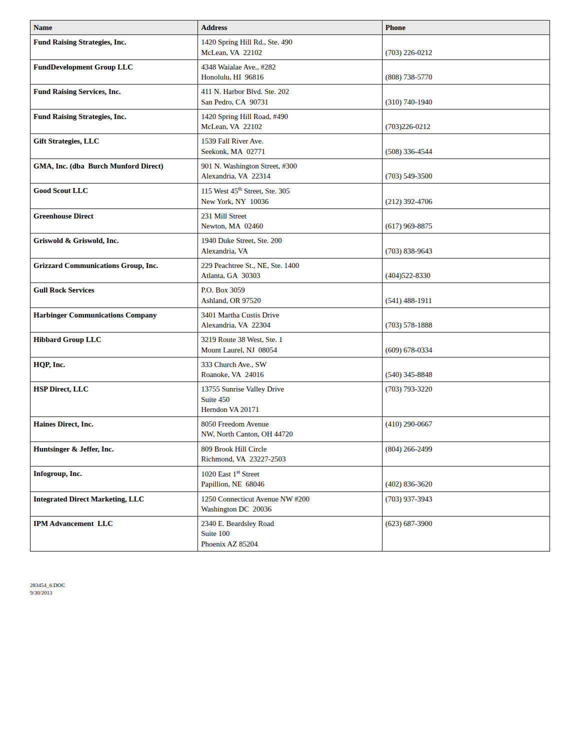| Name | Address | Phone |
| --- | --- | --- |
| Fund Raising Strategies, Inc. | 1420 Spring Hill Rd., Ste. 490 McLean, VA 22102 | (703) 226-0212 |
| FundDevelopment Group LLC | 4348 Waialae Ave., #282 Honolulu, HI 96816 | (808) 738-5770 |
| Fund Raising Services, Inc. | 411 N. Harbor Blvd. Ste. 202 San Pedro, CA 90731 | (310) 740-1940 |
| Fund Raising Strategies, Inc. | 1420 Spring Hill Road, #490 McLean, VA 22102 | (703)226-0212 |
| Gift Strategies, LLC | 1539 Fall River Ave. Seekonk, MA 02771 | (508) 336-4544 |
| GMA, Inc. (dba Burch Munford Direct) | 901 N. Washington Street, #300 Alexandria, VA 22314 | (703) 549-3500 |
| Good Scout LLC | 115 West 45 th Street, Ste. 305 New York, NY 10036 | (212) 392-4706 |
| Greenhouse Direct | 231 Mill Street Newton, MA 02460 | (617) 969-8875 |
| Griswold & Griswold, Inc. | 1940 Duke Street, Ste. 200 Alexandria, VA | (703) 838-9643 |
| Grizzard Communications Group, Inc. | 229 Peachtree St., NE, Ste. 1400 Atlanta, GA 30303 | (404)522-8330 |
| Gull Rock Services | P.O. Box 3059 Ashland, OR 97520 | (541) 488-1911 |
| Harbinger Communications Company | 3401 Martha Custis Drive Alexandria, VA 22304 | (703) 578-1888 |
| Hibbard Group LLC | 3219 Route 38 West, Ste. 1 Mount Laurel, NJ 08054 | (609) 678-0334 |
| HQP, Inc. | 333 Church Ave., SW Roanoke, VA 24016 | (540) 345-8848 |
| HSP Direct, LLC | 13755 Sunrise Valley Drive Suite 450 Herndon VA 20171 | (703) 793-3220 |
| Haines Direct, Inc. | 8050 Freedom Avenue NW, North Canton, OH 44720 | (410) 290-0667 |
| Huntsinger & Jeffer, Inc. | 809 Brook Hill Circle Richmond, VA 23227-2503 | (804) 266-2499 |
| Infogroup, Inc. | 1020 East 1 st Street Papillion, NE 68046 | (402) 836-3620 |
| Integrated Direct Marketing, LLC | 1250 Connecticut Avenue NW #200 Washington DC 20036 | (703) 937-3943 |
| IPM Advancement LLC | 2340 E. Beardsley Road Suite 100 Phoenix AZ 85204 | (623) 687-3900 |
283454_6.DOC
9/30/2013